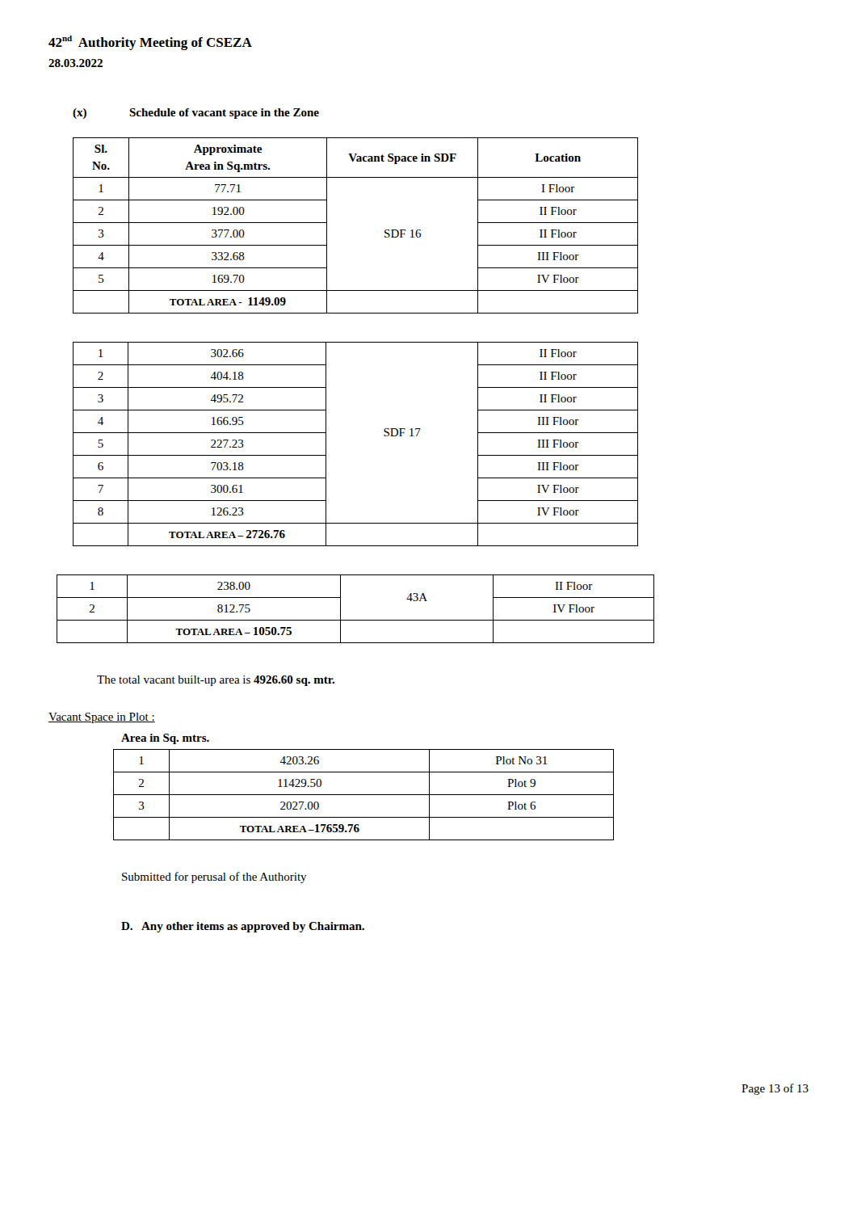42nd Authority Meeting of CSEZA
28.03.2022
(x) Schedule of vacant space in the Zone
| Sl. No. | Approximate Area in Sq.mtrs. | Vacant Space in SDF | Location |
| --- | --- | --- | --- |
| 1 | 77.71 | SDF 16 | I Floor |
| 2 | 192.00 | II Floor |
| 3 | 377.00 | II Floor |
| 4 | 332.68 | III Floor |
| 5 | 169.70 | IV Floor |
| | TOTAL AREA - 1149.09 | | |
| 1 | 302.66 | SDF 17 | II Floor |
| 2 | 404.18 | II Floor |
| 3 | 495.72 | II Floor |
| 4 | 166.95 | III Floor |
| 5 | 227.23 | III Floor |
| 6 | 703.18 | III Floor |
| 7 | 300.61 | IV Floor |
| 8 | 126.23 | IV Floor |
| | TOTAL AREA – 2726.76 | | |
| 1 | 238.00 | 43A | II Floor |
| 2 | 812.75 | IV Floor |
| | TOTAL AREA – 1050.75 | | |
The total vacant built-up area is 4926.60 sq. mtr.
Vacant Space in Plot :
Area in Sq. mtrs.
| 1 | 4203.26 | Plot No 31 |
| 2 | 11429.50 | Plot 9 |
| 3 | 2027.00 | Plot 6 |
| | TOTAL AREA – 17659.76 | |
Submitted for perusal of the Authority
D. Any other items as approved by Chairman.
Page 13 of 13